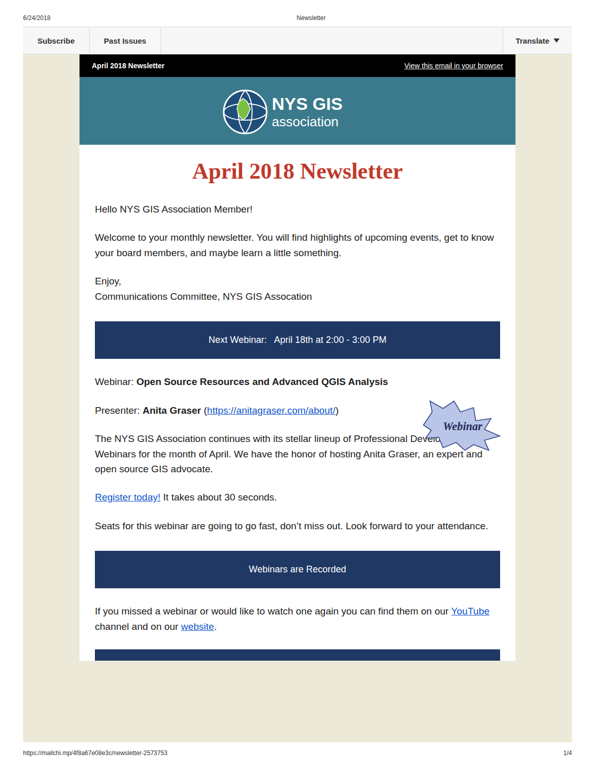6/24/2018
Newsletter
Subscribe
Past Issues
Translate
April 2018 Newsletter View this email in your browser
NYS GIS association
April 2018 Newsletter
Hello NYS GIS Association Member!
Welcome to your monthly newsletter. You will find highlights of upcoming events, get to know your board members, and maybe learn a little something.
Enjoy,
Communications Committee, NYS GIS Assocation
Next Webinar: April 18th at 2:00 - 3:00 PM
Webinar
Webinar: Open Source Resources and Advanced QGIS Analysis
Presenter: Anita Graser (https://anitagraser.com/about/)
The NYS GIS Association continues with its stellar lineup of Professional Development Webinars for the month of April. We have the honor of hosting Anita Graser, an expert and open source GIS advocate.
Register today! It takes about 30 seconds.
Seats for this webinar are going to go fast, don’t miss out. Look forward to your attendance.
Webinars are Recorded
If you missed a webinar or would like to watch one again you can find them on our YouTube channel and on our website.
https://mailchi.mp/4f8a67e08e3c/newsletter-2573753
1/4